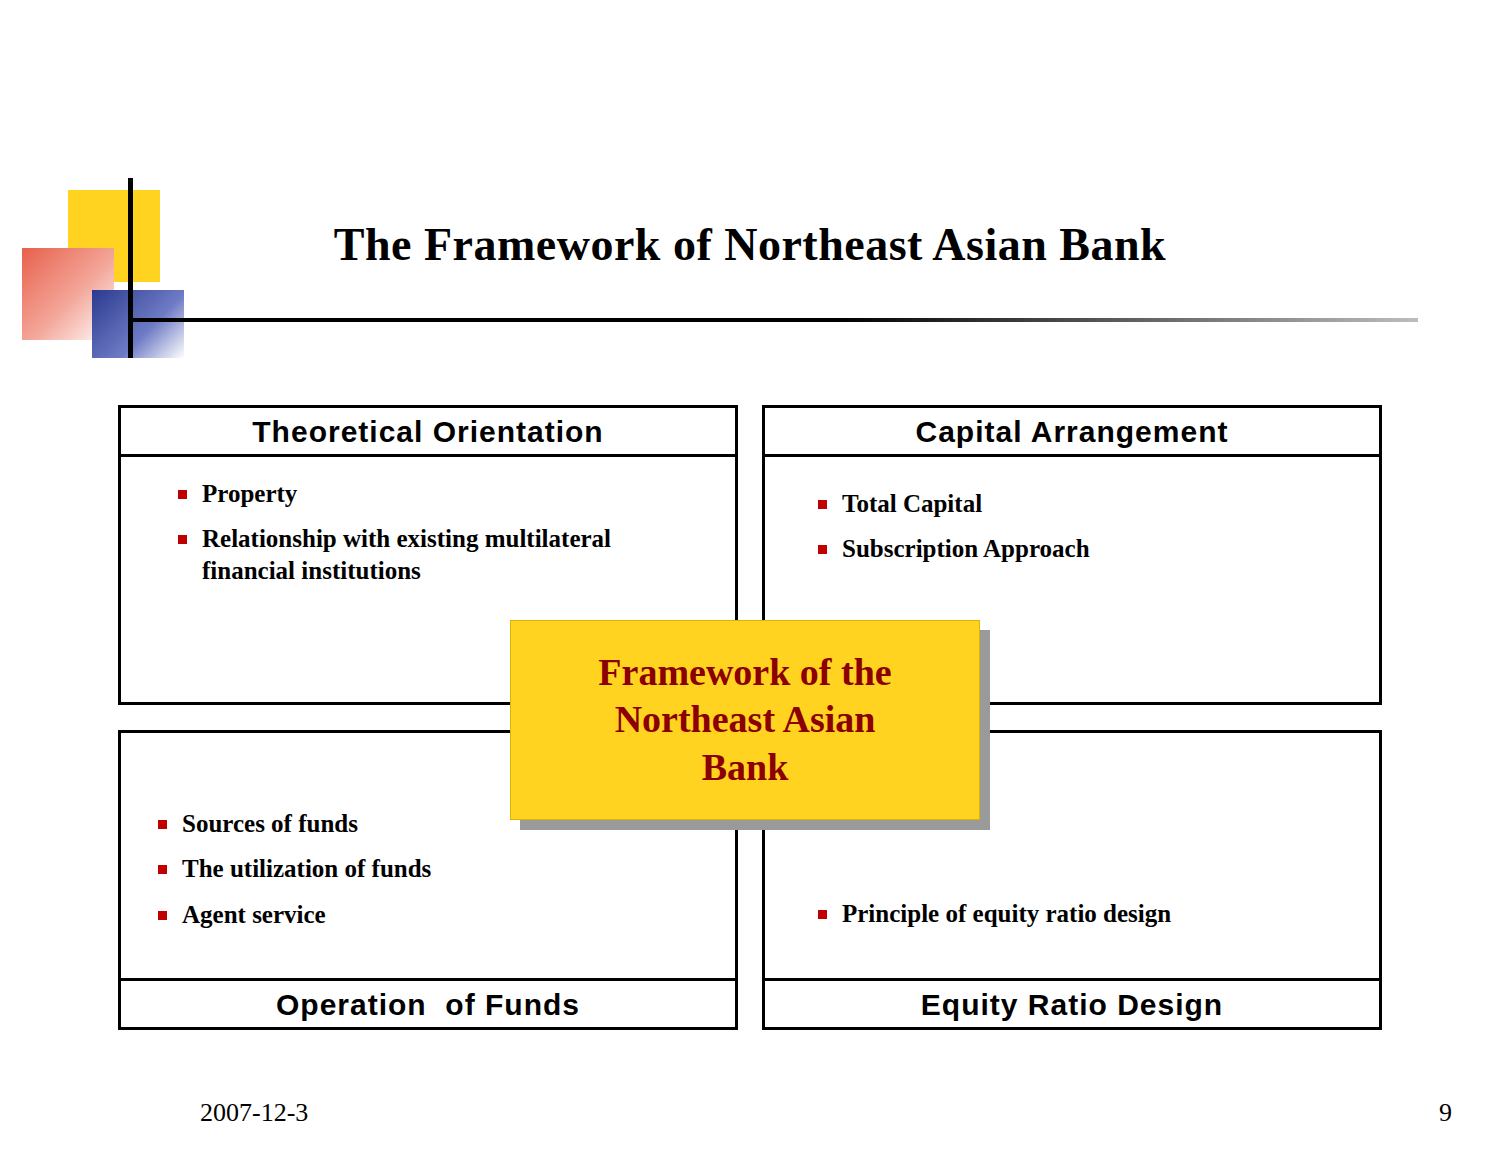The Framework of Northeast Asian Bank
Theoretical Orientation
Capital Arrangement
Operation of Funds
Equity Ratio Design
Property
Relationship with existing multilateral financial institutions
Total Capital
Subscription Approach
Sources of funds
The utilization of funds
Agent service
Principle of equity ratio design
Framework of the
Northeast Asian
Bank
2007-12-3
9